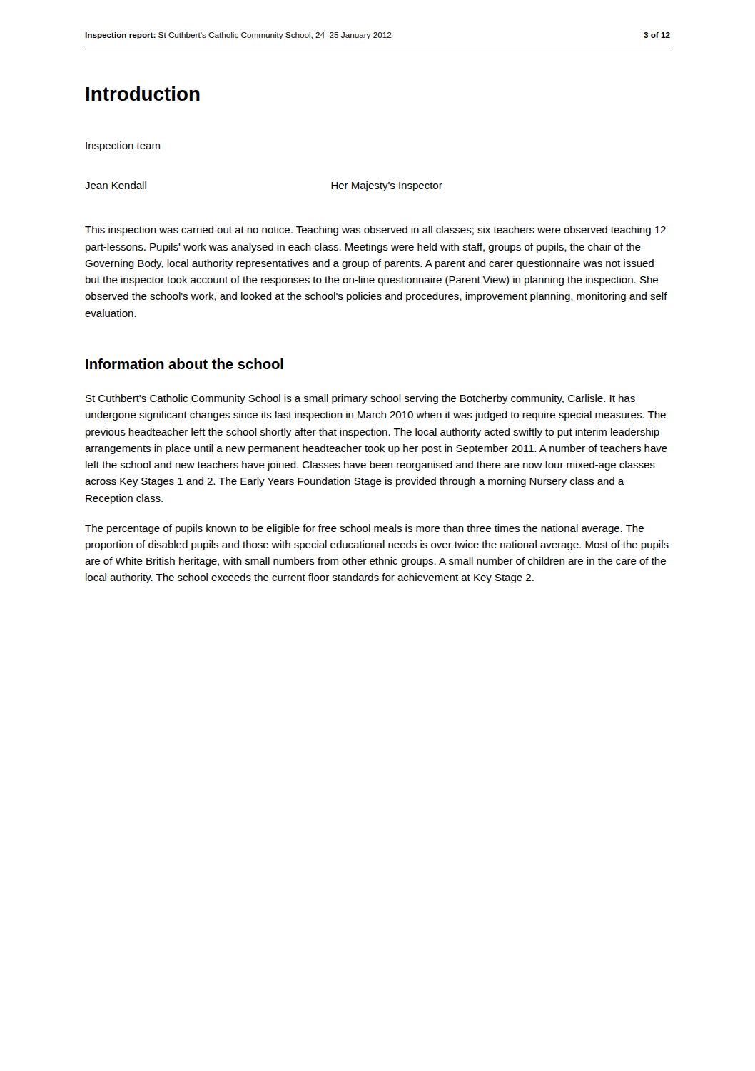Inspection report: St Cuthbert's Catholic Community School, 24–25 January 2012
3 of 12
Introduction
Inspection team
| Jean Kendall | Her Majesty's Inspector |
This inspection was carried out at no notice. Teaching was observed in all classes; six teachers were observed teaching 12 part-lessons. Pupils' work was analysed in each class. Meetings were held with staff, groups of pupils, the chair of the Governing Body, local authority representatives and a group of parents. A parent and carer questionnaire was not issued but the inspector took account of the responses to the on-line questionnaire (Parent View) in planning the inspection. She observed the school's work, and looked at the school's policies and procedures, improvement planning, monitoring and self evaluation.
Information about the school
St Cuthbert's Catholic Community School is a small primary school serving the Botcherby community, Carlisle. It has undergone significant changes since its last inspection in March 2010 when it was judged to require special measures. The previous headteacher left the school shortly after that inspection. The local authority acted swiftly to put interim leadership arrangements in place until a new permanent headteacher took up her post in September 2011. A number of teachers have left the school and new teachers have joined. Classes have been reorganised and there are now four mixed-age classes across Key Stages 1 and 2. The Early Years Foundation Stage is provided through a morning Nursery class and a Reception class.
The percentage of pupils known to be eligible for free school meals is more than three times the national average. The proportion of disabled pupils and those with special educational needs is over twice the national average. Most of the pupils are of White British heritage, with small numbers from other ethnic groups. A small number of children are in the care of the local authority. The school exceeds the current floor standards for achievement at Key Stage 2.